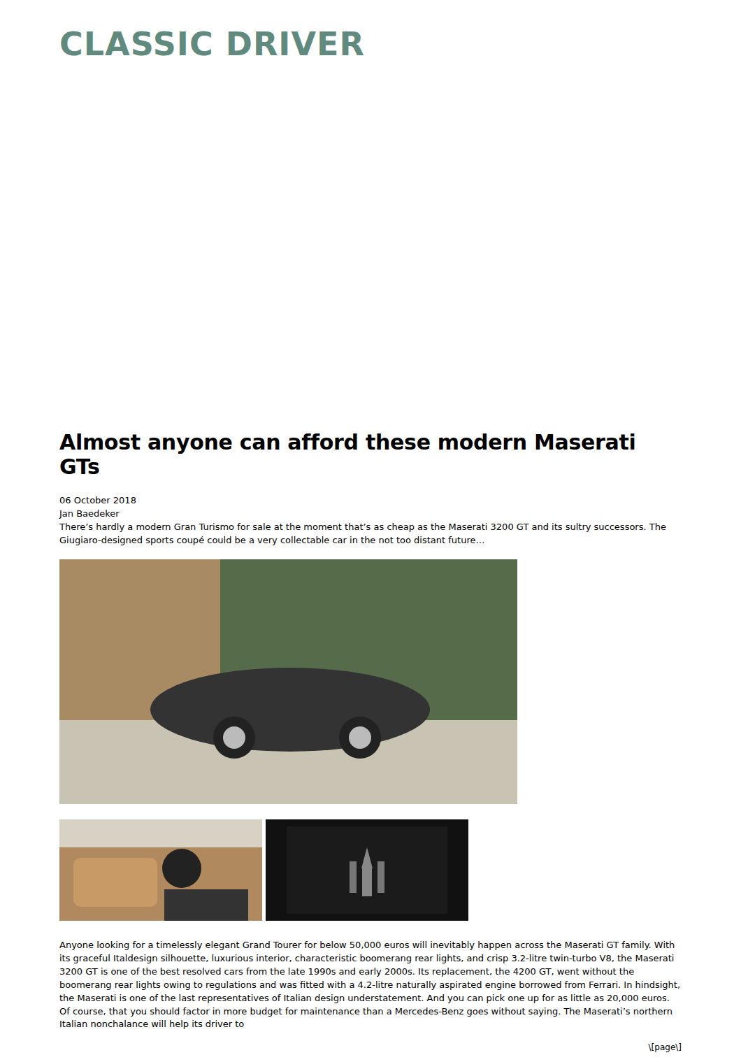CLASSIC DRIVER
Almost anyone can afford these modern Maserati GTs
06 October 2018
Jan Baedeker
There’s hardly a modern Gran Turismo for sale at the moment that’s as cheap as the Maserati 3200 GT and its sultry successors. The Giugiaro-designed sports coupé could be a very collectable car in the not too distant future…
Anyone looking for a timelessly elegant Grand Tourer for below 50,000 euros will inevitably happen across the Maserati GT family. With its graceful Italdesign silhouette, luxurious interior, characteristic boomerang rear lights, and crisp 3.2-litre twin-turbo V8, the Maserati 3200 GT is one of the best resolved cars from the late 1990s and early 2000s. Its replacement, the 4200 GT, went without the boomerang rear lights owing to regulations and was fitted with a 4.2-litre naturally aspirated engine borrowed from Ferrari. In hindsight, the Maserati is one of the last representatives of Italian design understatement. And you can pick one up for as little as 20,000 euros. Of course, that you should factor in more budget for maintenance than a Mercedes-Benz goes without saying. The Maserati’s northern Italian nonchalance will help its driver to
\[page\]